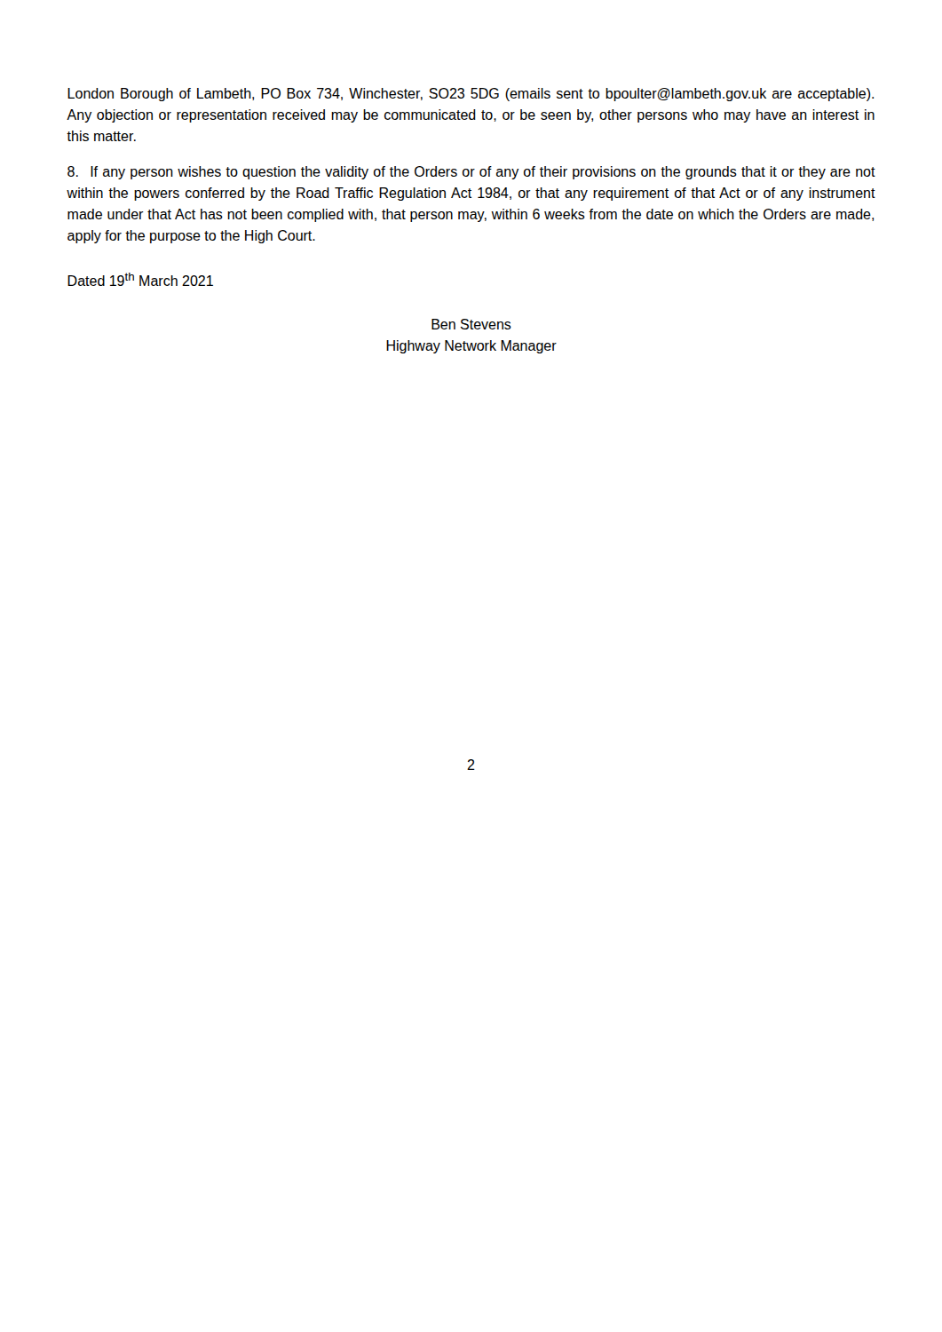London Borough of Lambeth, PO Box 734, Winchester, SO23 5DG (emails sent to bpoulter@lambeth.gov.uk are acceptable). Any objection or representation received may be communicated to, or be seen by, other persons who may have an interest in this matter.
8. If any person wishes to question the validity of the Orders or of any of their provisions on the grounds that it or they are not within the powers conferred by the Road Traffic Regulation Act 1984, or that any requirement of that Act or of any instrument made under that Act has not been complied with, that person may, within 6 weeks from the date on which the Orders are made, apply for the purpose to the High Court.
Dated 19th March 2021
Ben Stevens
Highway Network Manager
2